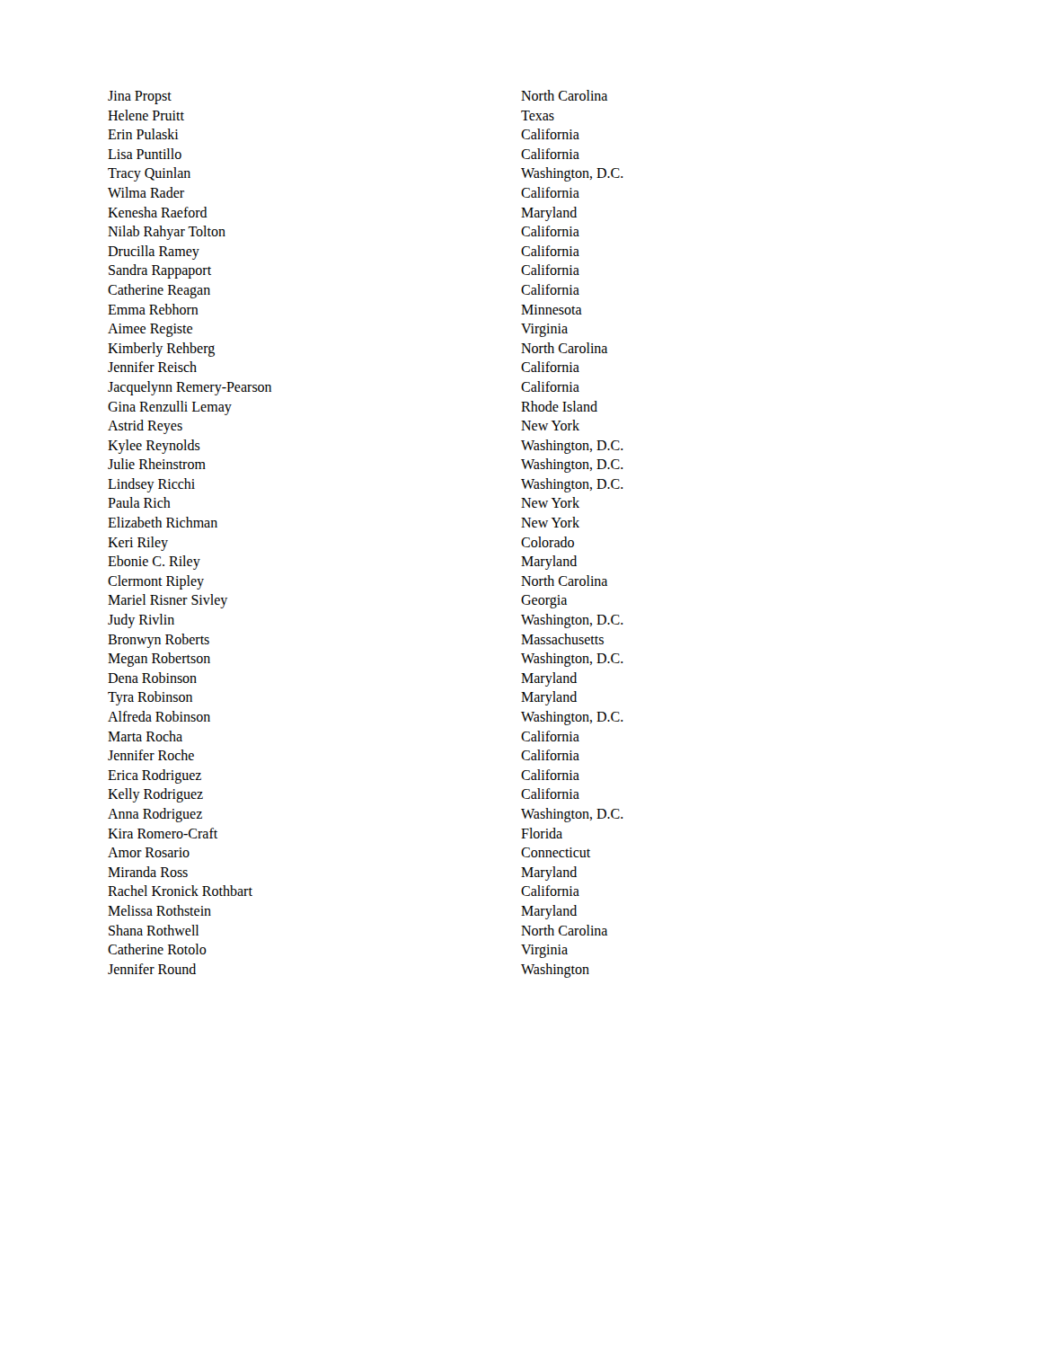| Jina Propst | North Carolina |
| Helene Pruitt | Texas |
| Erin Pulaski | California |
| Lisa Puntillo | California |
| Tracy Quinlan | Washington, D.C. |
| Wilma Rader | California |
| Kenesha Raeford | Maryland |
| Nilab Rahyar Tolton | California |
| Drucilla Ramey | California |
| Sandra Rappaport | California |
| Catherine Reagan | California |
| Emma Rebhorn | Minnesota |
| Aimee Registe | Virginia |
| Kimberly Rehberg | North Carolina |
| Jennifer Reisch | California |
| Jacquelynn Remery-Pearson | California |
| Gina Renzulli Lemay | Rhode Island |
| Astrid Reyes | New York |
| Kylee Reynolds | Washington, D.C. |
| Julie Rheinstrom | Washington, D.C. |
| Lindsey Ricchi | Washington, D.C. |
| Paula Rich | New York |
| Elizabeth Richman | New York |
| Keri Riley | Colorado |
| Ebonie C. Riley | Maryland |
| Clermont Ripley | North Carolina |
| Mariel Risner Sivley | Georgia |
| Judy Rivlin | Washington, D.C. |
| Bronwyn Roberts | Massachusetts |
| Megan Robertson | Washington, D.C. |
| Dena Robinson | Maryland |
| Tyra Robinson | Maryland |
| Alfreda Robinson | Washington, D.C. |
| Marta Rocha | California |
| Jennifer Roche | California |
| Erica Rodriguez | California |
| Kelly Rodriguez | California |
| Anna Rodriguez | Washington, D.C. |
| Kira Romero-Craft | Florida |
| Amor Rosario | Connecticut |
| Miranda Ross | Maryland |
| Rachel Kronick Rothbart | California |
| Melissa Rothstein | Maryland |
| Shana Rothwell | North Carolina |
| Catherine Rotolo | Virginia |
| Jennifer Round | Washington |